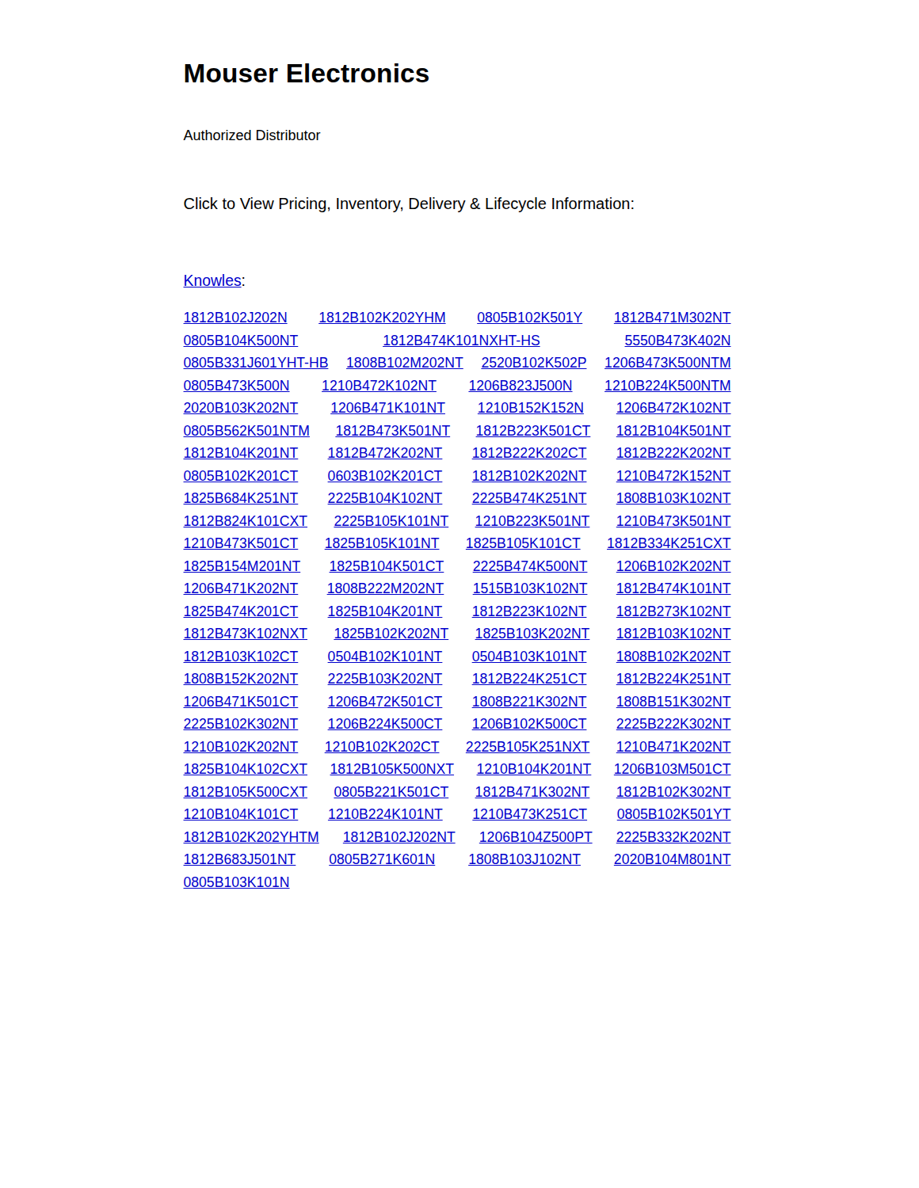Mouser Electronics
Authorized Distributor
Click to View Pricing, Inventory, Delivery & Lifecycle Information:
Knowles:
1812B102J202N 1812B102K202YHM 0805B102K501Y 1812B471M302NT 0805B104K500NT 1812B474K101NXHT-HS 5550B473K402N 0805B331J601YHT-HB 1808B102M202NT 2520B102K502P 1206B473K500NTM 0805B473K500N 1210B472K102NT 1206B823J500N 1210B224K500NTM 2020B103K202NT 1206B471K101NT 1210B152K152N 1206B472K102NT 0805B562K501NTM 1812B473K501NT 1812B223K501CT 1812B104K501NT 1812B104K201NT 1812B472K202NT 1812B222K202CT 1812B222K202NT 0805B102K201CT 0603B102K201CT 1812B102K202NT 1210B472K152NT 1825B684K251NT 2225B104K102NT 2225B474K251NT 1808B103K102NT 1812B824K101CXT 2225B105K101NT 1210B223K501NT 1210B473K501NT 1210B473K501CT 1825B105K101NT 1825B105K101CT 1812B334K251CXT 1825B154M201NT 1825B104K501CT 2225B474K500NT 1206B102K202NT 1206B471K202NT 1808B222M202NT 1515B103K102NT 1812B474K101NT 1825B474K201CT 1825B104K201NT 1812B223K102NT 1812B273K102NT 1812B473K102NXT 1825B102K202NT 1825B103K202NT 1812B103K102NT 1812B103K102CT 0504B102K101NT 0504B103K101NT 1808B102K202NT 1808B152K202NT 2225B103K202NT 1812B224K251CT 1812B224K251NT 1206B471K501CT 1206B472K501CT 1808B221K302NT 1808B151K302NT 2225B102K302NT 1206B224K500CT 1206B102K500CT 2225B222K302NT 1210B102K202NT 1210B102K202CT 2225B105K251NXT 1210B471K202NT 1825B104K102CXT 1812B105K500NXT 1210B104K201NT 1206B103M501CT 1812B105K500CXT 0805B221K501CT 1812B471K302NT 1812B102K302NT 1210B104K101CT 1210B224K101NT 1210B473K251CT 0805B102K501YT 1812B102K202YHTM 1812B102J202NT 1206B104Z500PT 2225B332K202NT 1812B683J501NT 0805B271K601N 1808B103J102NT 2020B104M801NT 0805B103K101N